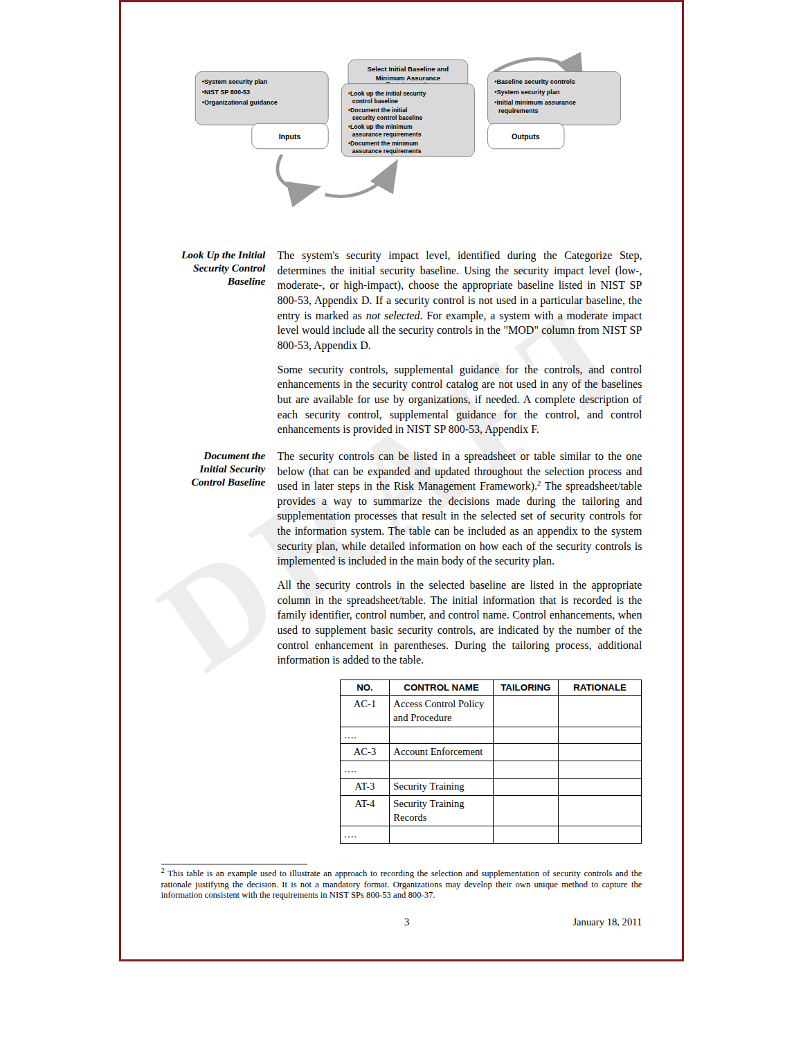DRAFT
Select Initial Baseline and Minimum Assurance Requirements •System security plan •NIST SP 800-53 •Organizational guidance Inputs •Look up the initial security control baseline •Document the initial security control baseline •Look up the minimum assurance requirements •Document the minimum assurance requirements •Baseline security controls •System security plan •Initial minimum assurance requirements Outputs
Look Up the Initial
Security Control
Baseline
The system's security impact level, identified during the Categorize Step, determines the initial security baseline. Using the security impact level (low-, moderate-, or high-impact), choose the appropriate baseline listed in NIST SP 800-53, Appendix D. If a security control is not used in a particular baseline, the entry is marked as not selected. For example, a system with a moderate impact level would include all the security controls in the "MOD" column from NIST SP 800-53, Appendix D.
Some security controls, supplemental guidance for the controls, and control enhancements in the security control catalog are not used in any of the baselines but are available for use by organizations, if needed. A complete description of each security control, supplemental guidance for the control, and control enhancements is provided in NIST SP 800-53, Appendix F.
Document the
Initial Security
Control Baseline
The security controls can be listed in a spreadsheet or table similar to the one below (that can be expanded and updated throughout the selection process and used in later steps in the Risk Management Framework).2 The spreadsheet/table provides a way to summarize the decisions made during the tailoring and supplementation processes that result in the selected set of security controls for the information system. The table can be included as an appendix to the system security plan, while detailed information on how each of the security controls is implemented is included in the main body of the security plan.
All the security controls in the selected baseline are listed in the appropriate column in the spreadsheet/table. The initial information that is recorded is the family identifier, control number, and control name. Control enhancements, when used to supplement basic security controls, are indicated by the number of the control enhancement in parentheses. During the tailoring process, additional information is added to the table.
| NO. | CONTROL NAME | TAILORING | RATIONALE |
| --- | --- | --- | --- |
| AC-1 | Access Control Policy and Procedure | | |
| …. | | | |
| AC-3 | Account Enforcement | | |
| …. | | | |
| AT-3 | Security Training | | |
| AT-4 | Security Training Records | | |
| …. | | | |
2 This table is an example used to illustrate an approach to recording the selection and supplementation of security controls and the rationale justifying the decision. It is not a mandatory format. Organizations may develop their own unique method to capture the information consistent with the requirements in NIST SPs 800-53 and 800-37.
3 January 18, 2011